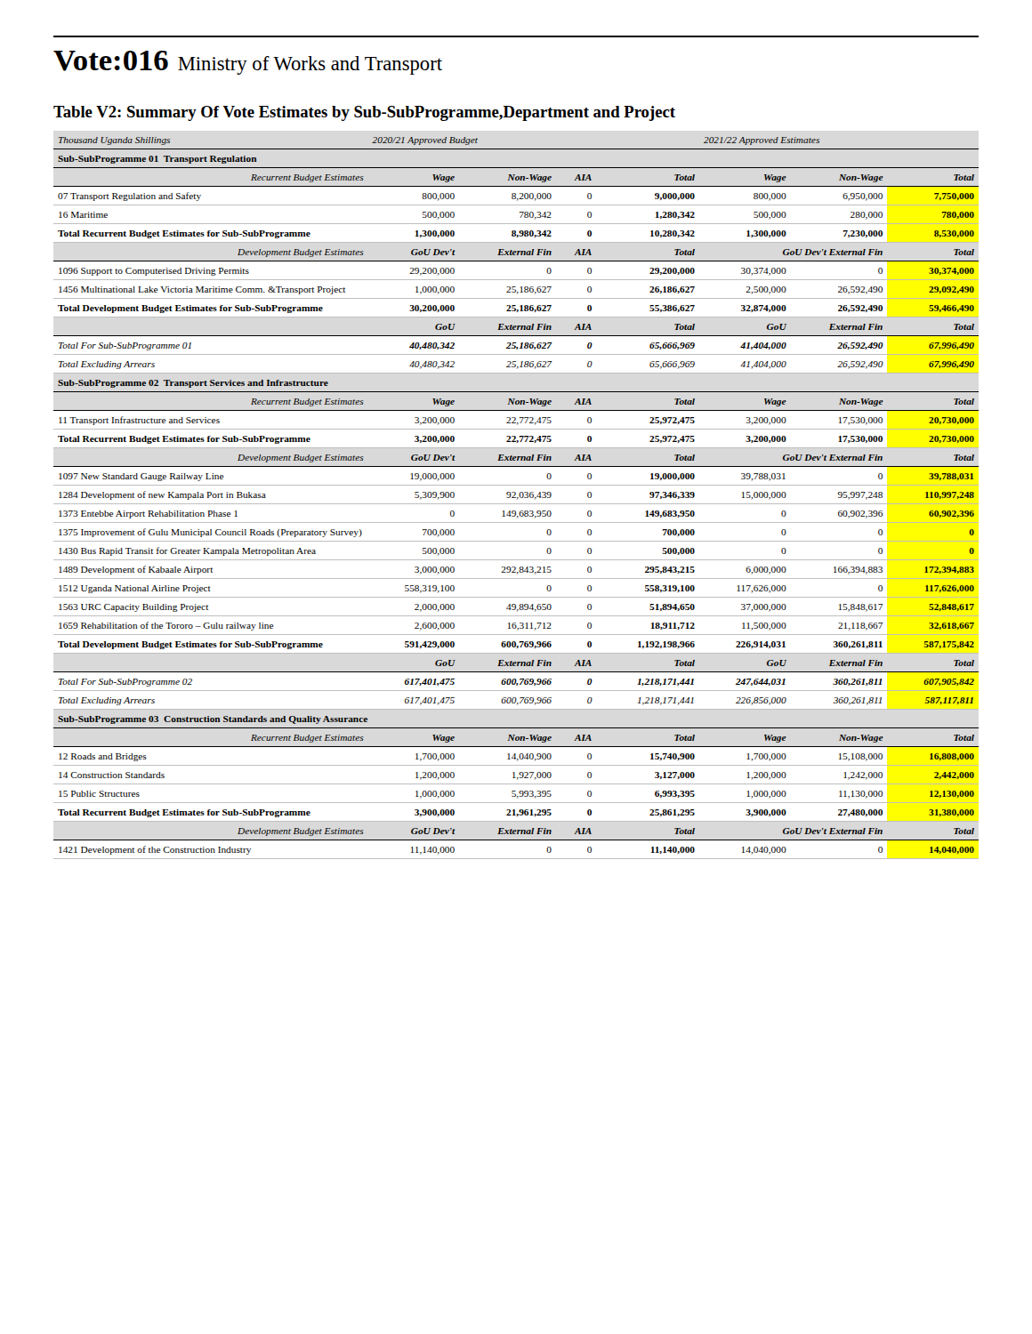Vote:016
Ministry of Works and Transport
Table V2: Summary Of Vote Estimates by Sub-SubProgramme,Department and Project
| Thousand Uganda Shillings | 2020/21 Approved Budget | 2021/22 Approved Estimates |
| --- | --- | --- |
| Sub-SubProgramme 01 Transport Regulation |
| Recurrent Budget Estimates | Wage | Non-Wage | AIA | Total | Wage | Non-Wage | Total |
| 07 Transport Regulation and Safety | 800,000 | 8,200,000 | 0 | 9,000,000 | 800,000 | 6,950,000 | 7,750,000 |
| 16 Maritime | 500,000 | 780,342 | 0 | 1,280,342 | 500,000 | 280,000 | 780,000 |
| Total Recurrent Budget Estimates for Sub-SubProgramme | 1,300,000 | 8,980,342 | 0 | 10,280,342 | 1,300,000 | 7,230,000 | 8,530,000 |
| Development Budget Estimates | GoU Dev't | External Fin | AIA | Total | GoU Dev't External Fin | Total |
| 1096 Support to Computerised Driving Permits | 29,200,000 | 0 | 0 | 29,200,000 | 30,374,000 | 0 | 30,374,000 |
| 1456 Multinational Lake Victoria Maritime Comm. &Transport Project | 1,000,000 | 25,186,627 | 0 | 26,186,627 | 2,500,000 | 26,592,490 | 29,092,490 |
| Total Development Budget Estimates for Sub-SubProgramme | 30,200,000 | 25,186,627 | 0 | 55,386,627 | 32,874,000 | 26,592,490 | 59,466,490 |
| | GoU | External Fin | AIA | Total | GoU | External Fin | Total |
| Total For Sub-SubProgramme 01 | 40,480,342 | 25,186,627 | 0 | 65,666,969 | 41,404,000 | 26,592,490 | 67,996,490 |
| Total Excluding Arrears | 40,480,342 | 25,186,627 | 0 | 65,666,969 | 41,404,000 | 26,592,490 | 67,996,490 |
| Sub-SubProgramme 02 Transport Services and Infrastructure |
| Recurrent Budget Estimates | Wage | Non-Wage | AIA | Total | Wage | Non-Wage | Total |
| 11 Transport Infrastructure and Services | 3,200,000 | 22,772,475 | 0 | 25,972,475 | 3,200,000 | 17,530,000 | 20,730,000 |
| Total Recurrent Budget Estimates for Sub-SubProgramme | 3,200,000 | 22,772,475 | 0 | 25,972,475 | 3,200,000 | 17,530,000 | 20,730,000 |
| Development Budget Estimates | GoU Dev't | External Fin | AIA | Total | GoU Dev't External Fin | Total |
| 1097 New Standard Gauge Railway Line | 19,000,000 | 0 | 0 | 19,000,000 | 39,788,031 | 0 | 39,788,031 |
| 1284 Development of new Kampala Port in Bukasa | 5,309,900 | 92,036,439 | 0 | 97,346,339 | 15,000,000 | 95,997,248 | 110,997,248 |
| 1373 Entebbe Airport Rehabilitation Phase 1 | 0 | 149,683,950 | 0 | 149,683,950 | 0 | 60,902,396 | 60,902,396 |
| 1375 Improvement of Gulu Municipal Council Roads (Preparatory Survey) | 700,000 | 0 | 0 | 700,000 | 0 | 0 | 0 |
| 1430 Bus Rapid Transit for Greater Kampala Metropolitan Area | 500,000 | 0 | 0 | 500,000 | 0 | 0 | 0 |
| 1489 Development of Kabaale Airport | 3,000,000 | 292,843,215 | 0 | 295,843,215 | 6,000,000 | 166,394,883 | 172,394,883 |
| 1512 Uganda National Airline Project | 558,319,100 | 0 | 0 | 558,319,100 | 117,626,000 | 0 | 117,626,000 |
| 1563 URC Capacity Building Project | 2,000,000 | 49,894,650 | 0 | 51,894,650 | 37,000,000 | 15,848,617 | 52,848,617 |
| 1659 Rehabilitation of the Tororo – Gulu railway line | 2,600,000 | 16,311,712 | 0 | 18,911,712 | 11,500,000 | 21,118,667 | 32,618,667 |
| Total Development Budget Estimates for Sub-SubProgramme | 591,429,000 | 600,769,966 | 0 | 1,192,198,966 | 226,914,031 | 360,261,811 | 587,175,842 |
| | GoU | External Fin | AIA | Total | GoU | External Fin | Total |
| Total For Sub-SubProgramme 02 | 617,401,475 | 600,769,966 | 0 | 1,218,171,441 | 247,644,031 | 360,261,811 | 607,905,842 |
| Total Excluding Arrears | 617,401,475 | 600,769,966 | 0 | 1,218,171,441 | 226,856,000 | 360,261,811 | 587,117,811 |
| Sub-SubProgramme 03 Construction Standards and Quality Assurance |
| Recurrent Budget Estimates | Wage | Non-Wage | AIA | Total | Wage | Non-Wage | Total |
| 12 Roads and Bridges | 1,700,000 | 14,040,900 | 0 | 15,740,900 | 1,700,000 | 15,108,000 | 16,808,000 |
| 14 Construction Standards | 1,200,000 | 1,927,000 | 0 | 3,127,000 | 1,200,000 | 1,242,000 | 2,442,000 |
| 15 Public Structures | 1,000,000 | 5,993,395 | 0 | 6,993,395 | 1,000,000 | 11,130,000 | 12,130,000 |
| Total Recurrent Budget Estimates for Sub-SubProgramme | 3,900,000 | 21,961,295 | 0 | 25,861,295 | 3,900,000 | 27,480,000 | 31,380,000 |
| Development Budget Estimates | GoU Dev't | External Fin | AIA | Total | GoU Dev't External Fin | Total |
| 1421 Development of the Construction Industry | 11,140,000 | 0 | 0 | 11,140,000 | 14,040,000 | 0 | 14,040,000 |